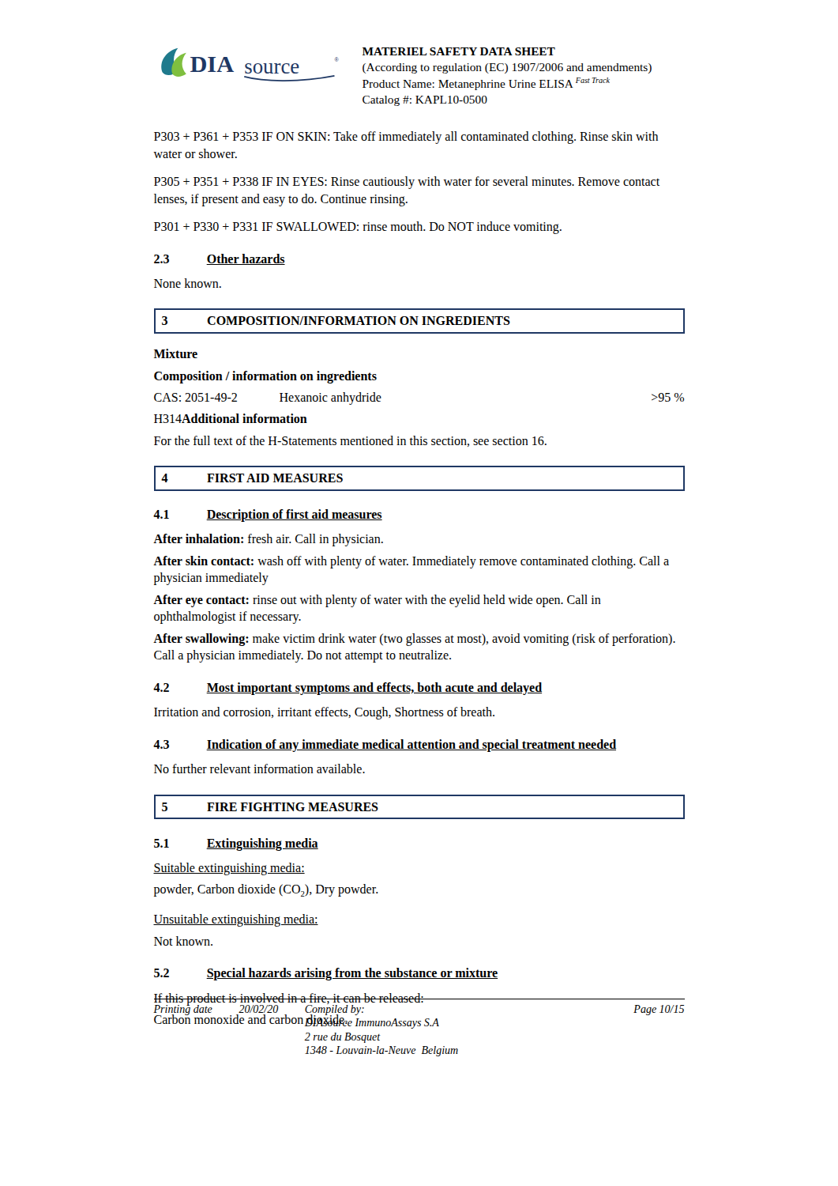DIA source ®
MATERIEL SAFETY DATA SHEET
(According to regulation (EC) 1907/2006 and amendments)
Product Name: Metanephrine Urine ELISA Fast Track
Catalog #: KAPL10-0500
P303 + P361 + P353 IF ON SKIN: Take off immediately all contaminated clothing. Rinse skin with water or shower.
P305 + P351 + P338 IF IN EYES: Rinse cautiously with water for several minutes. Remove contact lenses, if present and easy to do. Continue rinsing.
P301 + P330 + P331 IF SWALLOWED: rinse mouth. Do NOT induce vomiting.
2.3 Other hazards
None known.
3 COMPOSITION/INFORMATION ON INGREDIENTS
Mixture
Composition / information on ingredients
CAS: 2051-49-2 Hexanoic anhydride
>95 %
H314Additional information
For the full text of the H-Statements mentioned in this section, see section 16.
4 FIRST AID MEASURES
4.1 Description of first aid measures
After inhalation: fresh air. Call in physician.
After skin contact: wash off with plenty of water. Immediately remove contaminated clothing. Call a physician immediately
After eye contact: rinse out with plenty of water with the eyelid held wide open. Call in ophthalmologist if necessary.
After swallowing: make victim drink water (two glasses at most), avoid vomiting (risk of perforation). Call a physician immediately. Do not attempt to neutralize.
4.2 Most important symptoms and effects, both acute and delayed
Irritation and corrosion, irritant effects, Cough, Shortness of breath.
4.3 Indication of any immediate medical attention and special treatment needed
No further relevant information available.
5 FIRE FIGHTING MEASURES
5.1 Extinguishing media
Suitable extinguishing media:
powder, Carbon dioxide (CO2), Dry powder.
Unsuitable extinguishing media:
Not known.
5.2 Special hazards arising from the substance or mixture
If this product is involved in a fire, it can be released:
Carbon monoxide and carbon dioxide.
Printing date 20/02/20
Compiled by:
DIAsource ImmunoAssays S.A
2 rue du Bosquet
1348 - Louvain-la-Neuve Belgium
Page 10/15